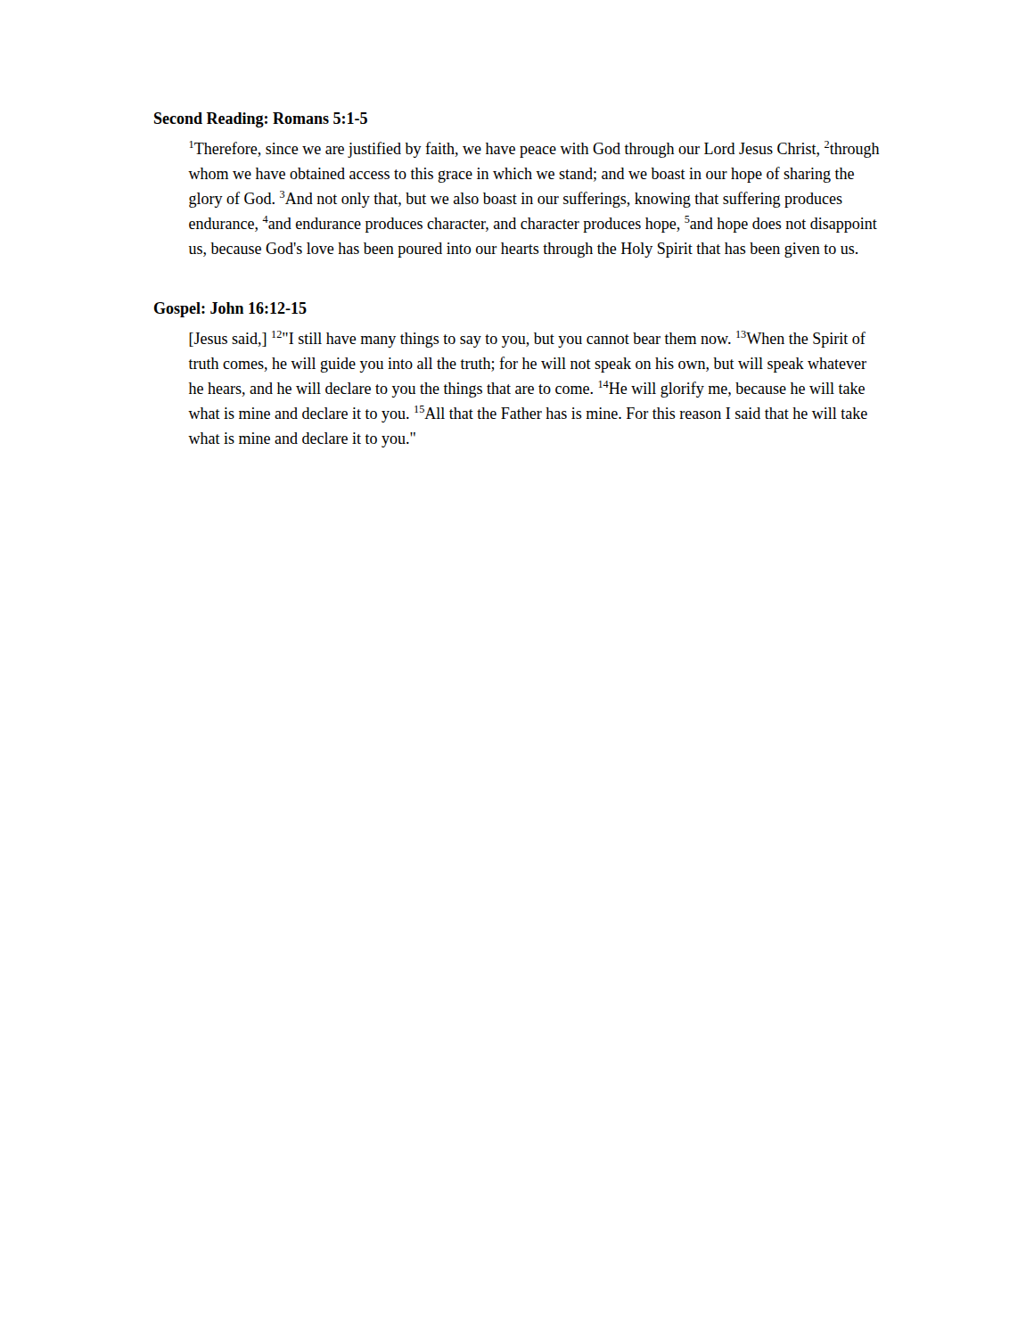Second Reading: Romans 5:1-5
1Therefore, since we are justified by faith, we have peace with God through our Lord Jesus Christ, 2through whom we have obtained access to this grace in which we stand; and we boast in our hope of sharing the glory of God. 3And not only that, but we also boast in our sufferings, knowing that suffering produces endurance, 4and endurance produces character, and character produces hope, 5and hope does not disappoint us, because God's love has been poured into our hearts through the Holy Spirit that has been given to us.
Gospel: John 16:12-15
[Jesus said,] 12"I still have many things to say to you, but you cannot bear them now. 13When the Spirit of truth comes, he will guide you into all the truth; for he will not speak on his own, but will speak whatever he hears, and he will declare to you the things that are to come. 14He will glorify me, because he will take what is mine and declare it to you. 15All that the Father has is mine. For this reason I said that he will take what is mine and declare it to you."